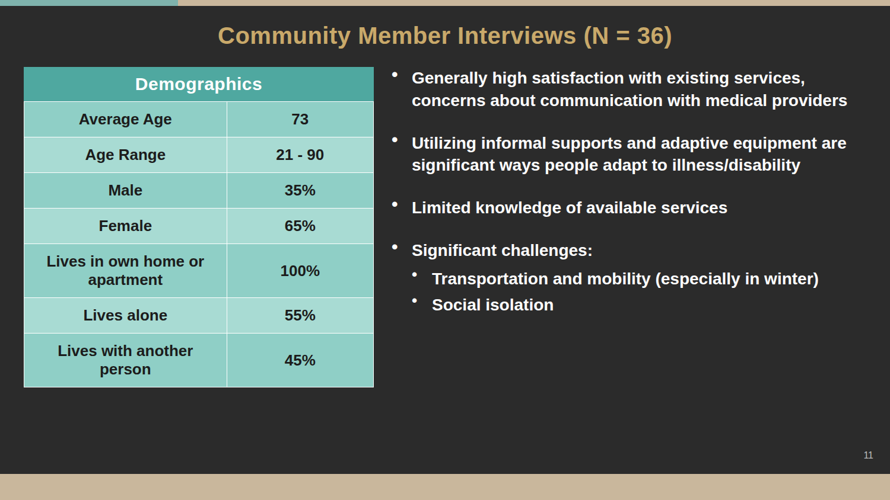Community Member Interviews (N = 36)
Demographics
| Average Age | 73 |
| Age Range | 21 - 90 |
| Male | 35% |
| Female | 65% |
| Lives in own home or apartment | 100% |
| Lives alone | 55% |
| Lives with another person | 45% |
Generally high satisfaction with existing services, concerns about communication with medical providers
Utilizing informal supports and adaptive equipment are significant ways people adapt to illness/disability
Limited knowledge of available services
Significant challenges:
Transportation and mobility (especially in winter)
Social isolation
11